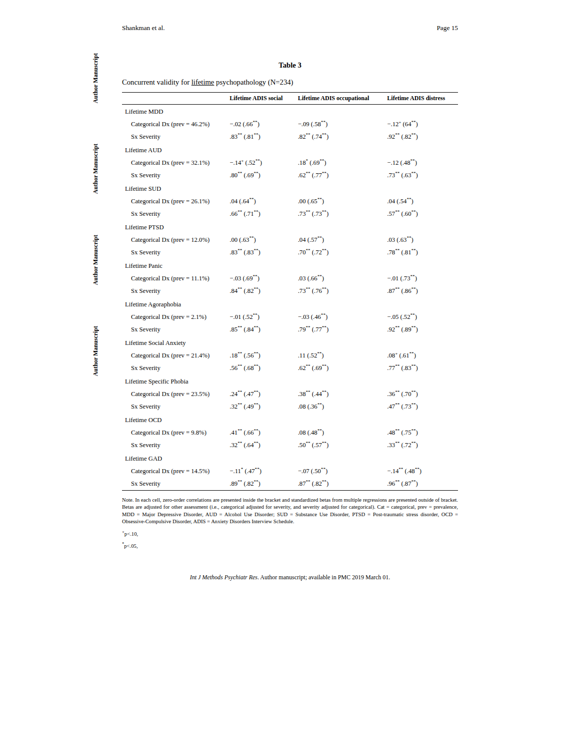Author Manuscript Author Manuscript Author Manuscript Author Manuscript
Shankman et al.
Page 15
Table 3
Concurrent validity for lifetime psychopathology (N=234)
| | Lifetime ADIS social | Lifetime ADIS occupational | Lifetime ADIS distress |
| --- | --- | --- | --- |
| Lifetime MDD |
| Categorical Dx (prev = 46.2%) | −.02 (.66 ** ) | −.09 (.58 ** ) | −.12 + (64 ** ) |
| Sx Severity | .83 ** (.81 ** ) | .82 ** (.74 ** ) | .92 ** (.82 ** ) |
| Lifetime AUD |
| Categorical Dx (prev = 32.1%) | −.14 + (.52 ** ) | .18 * (.69 ** ) | −.12 (.48 ** ) |
| Sx Severity | .80 ** (.69 ** ) | .62 ** (.77 ** ) | .73 ** (.63 ** ) |
| Lifetime SUD |
| Categorical Dx (prev = 26.1%) | .04 (.64 ** ) | .00 (.65 ** ) | .04 (.54 ** ) |
| Sx Severity | .66 ** (.71 ** ) | .73 ** (.73 ** ) | .57 ** (.60 ** ) |
| Lifetime PTSD |
| Categorical Dx (prev = 12.0%) | .00 (.63 ** ) | .04 (.57 ** ) | .03 (.63 ** ) |
| Sx Severity | .83 ** (.83 ** ) | .70 ** (.72 ** ) | .78 ** (.81 ** ) |
| Lifetime Panic |
| Categorical Dx (prev = 11.1%) | −.03 (.69 ** ) | .03 (.66 ** ) | −.01 (.73 ** ) |
| Sx Severity | .84 ** (.82 ** ) | .73 ** (.76 ** ) | .87 ** (.86 ** ) |
| Lifetime Agoraphobia |
| Categorical Dx (prev = 2.1%) | −.01 (.52 ** ) | −.03 (.46 ** ) | −.05 (.52 ** ) |
| Sx Severity | .85 ** (.84 ** ) | .79 ** (.77 ** ) | .92 ** (.89 ** ) |
| Lifetime Social Anxiety |
| Categorical Dx (prev = 21.4%) | .18 ** (.56 ** ) | .11 (.52 ** ) | .08 + (.61 ** ) |
| Sx Severity | .56 ** (.68 ** ) | .62 ** (.69 ** ) | .77 ** (.83 ** ) |
| Lifetime Specific Phobia |
| Categorical Dx (prev = 23.5%) | .24 ** (.47 ** ) | .38 ** (.44 ** ) | .36 ** (.70 ** ) |
| Sx Severity | .32 ** (.49 ** ) | .08 (.36 ** ) | .47 ** (.73 ** ) |
| Lifetime OCD |
| Categorical Dx (prev = 9.8%) | .41 ** (.66 ** ) | .08 (.48 ** ) | .48 ** (.75 ** ) |
| Sx Severity | .32 ** (.64 ** ) | .50 ** (.57 ** ) | .33 ** (.72 ** ) |
| Lifetime GAD |
| Categorical Dx (prev = 14.5%) | −.11 * (.47 ** ) | −.07 (.50 ** ) | −.14 ** (.48 ** ) |
| Sx Severity | .89 ** (.82 ** ) | .87 ** (.82 ** ) | .96 ** (.87 ** ) |
Note. In each cell, zero-order correlations are presented inside the bracket and standardized betas from multiple regressions are presented outside of bracket. Betas are adjusted for other assessment (i.e., categorical adjusted for severity, and severity adjusted for categorical). Cat = categorical, prev = prevalence, MDD = Major Depressive Disorder, AUD = Alcohol Use Disorder; SUD = Substance Use Disorder, PTSD = Post-traumatic stress disorder, OCD = Obsessive-Compulsive Disorder, ADIS = Anxiety Disorders Interview Schedule.
+p<.10,
*p<.05,
Int J Methods Psychiatr Res. Author manuscript; available in PMC 2019 March 01.